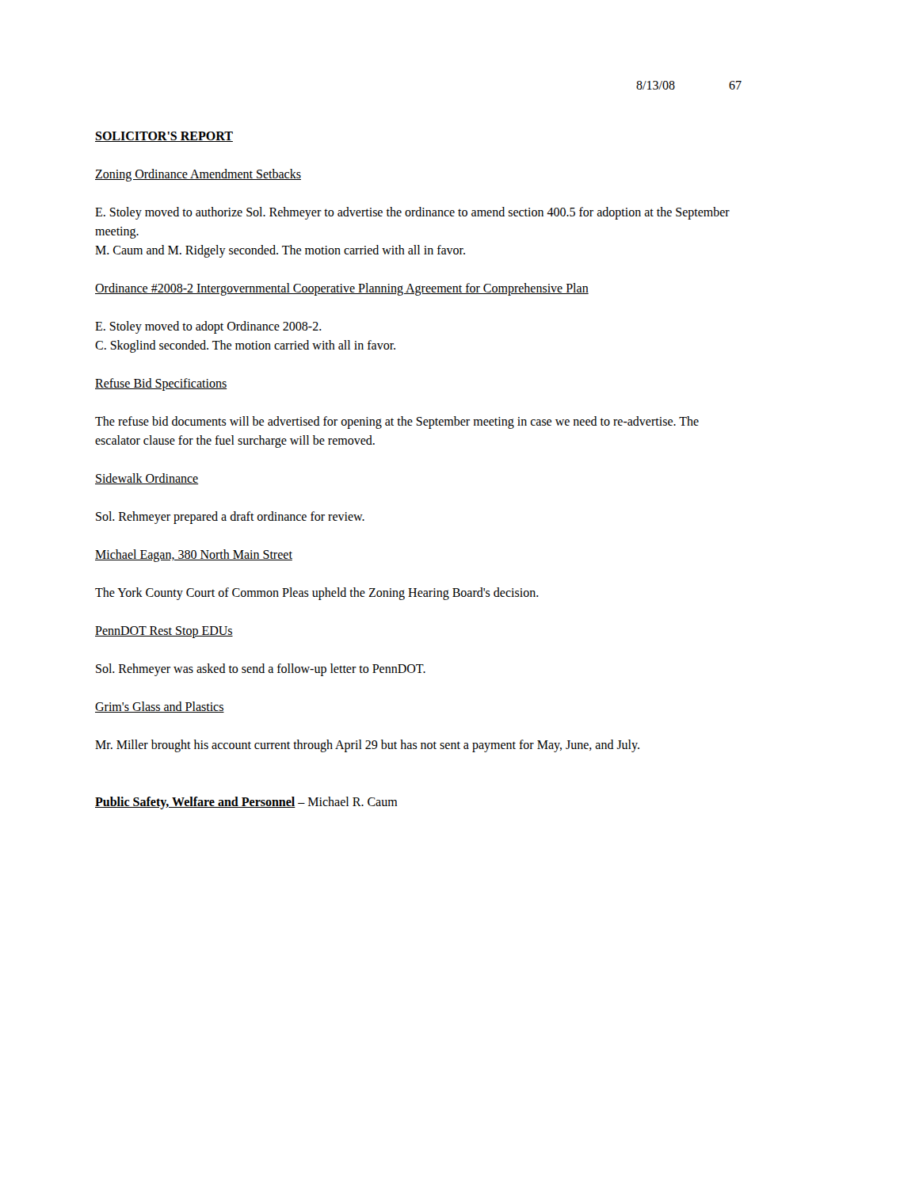8/13/08 67
SOLICITOR'S REPORT
Zoning Ordinance Amendment Setbacks
E. Stoley moved to authorize Sol. Rehmeyer to advertise the ordinance to amend section 400.5 for adoption at the September meeting.
M. Caum and M. Ridgely seconded. The motion carried with all in favor.
Ordinance #2008-2 Intergovernmental Cooperative Planning Agreement for Comprehensive Plan
E. Stoley moved to adopt Ordinance 2008-2.
C. Skoglind seconded. The motion carried with all in favor.
Refuse Bid Specifications
The refuse bid documents will be advertised for opening at the September meeting in case we need to re-advertise. The escalator clause for the fuel surcharge will be removed.
Sidewalk Ordinance
Sol. Rehmeyer prepared a draft ordinance for review.
Michael Eagan, 380 North Main Street
The York County Court of Common Pleas upheld the Zoning Hearing Board's decision.
PennDOT Rest Stop EDUs
Sol. Rehmeyer was asked to send a follow-up letter to PennDOT.
Grim's Glass and Plastics
Mr. Miller brought his account current through April 29 but has not sent a payment for May, June, and July.
Public Safety, Welfare and Personnel – Michael R. Caum